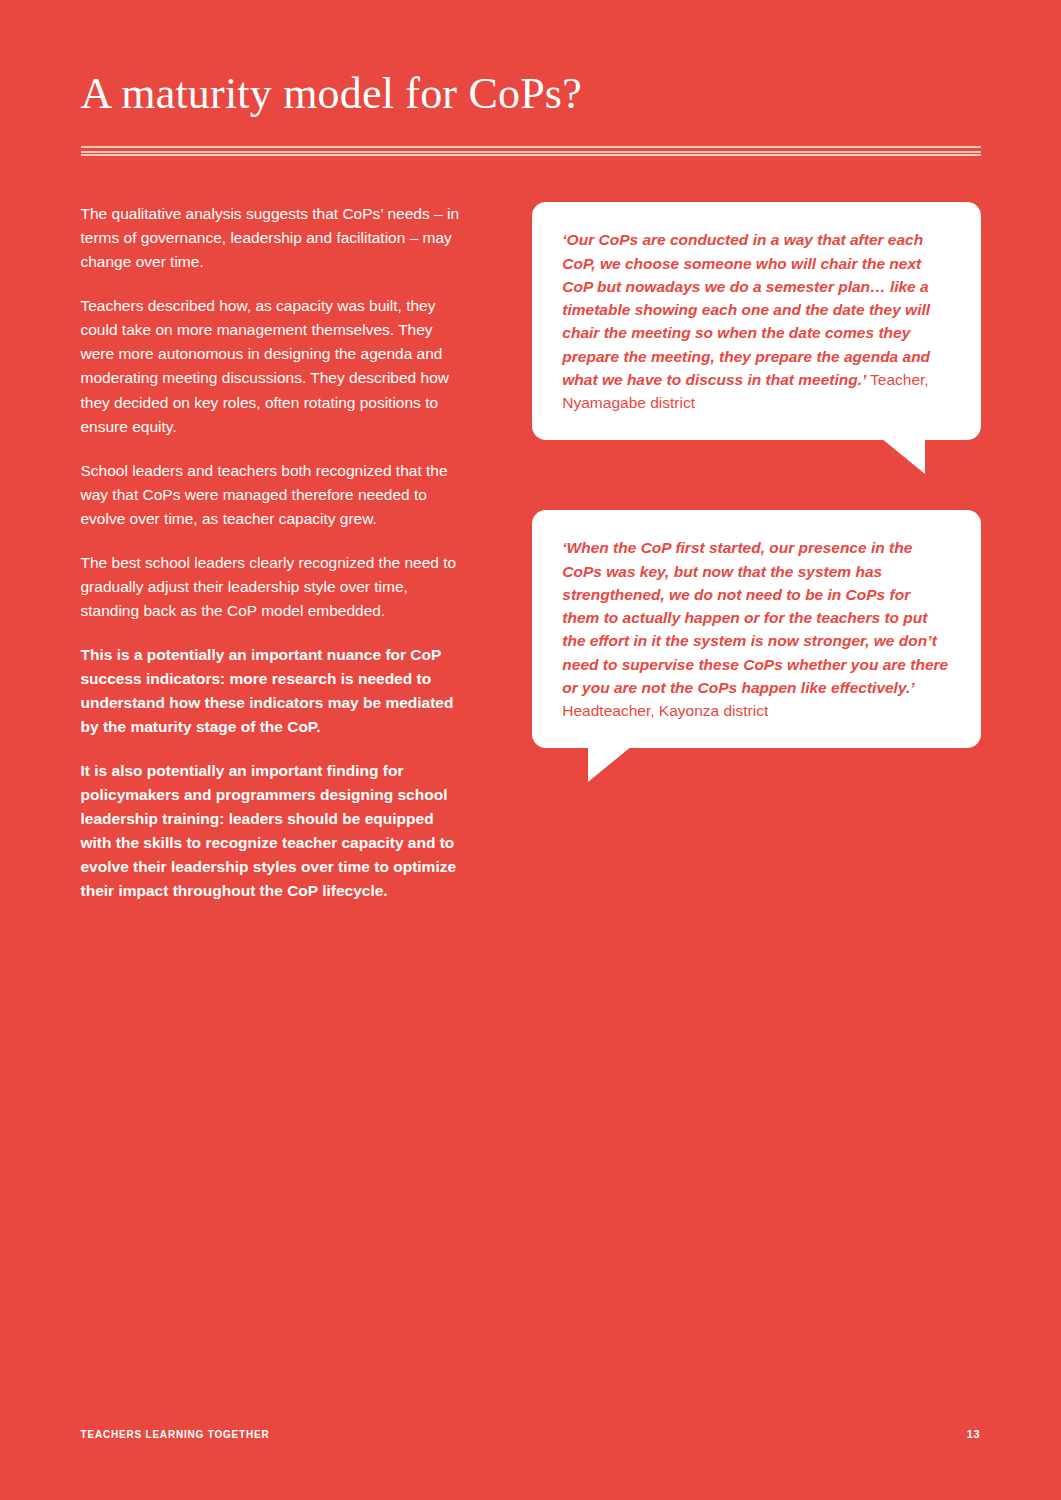A maturity model for CoPs?
The qualitative analysis suggests that CoPs’ needs – in terms of governance, leadership and facilitation – may change over time.
Teachers described how, as capacity was built, they could take on more management themselves. They were more autonomous in designing the agenda and moderating meeting discussions. They described how they decided on key roles, often rotating positions to ensure equity.
School leaders and teachers both recognized that the way that CoPs were managed therefore needed to evolve over time, as teacher capacity grew.
The best school leaders clearly recognized the need to gradually adjust their leadership style over time, standing back as the CoP model embedded.
This is a potentially an important nuance for CoP success indicators: more research is needed to understand how these indicators may be mediated by the maturity stage of the CoP.
It is also potentially an important finding for policymakers and programmers designing school leadership training: leaders should be equipped with the skills to recognize teacher capacity and to evolve their leadership styles over time to optimize their impact throughout the CoP lifecycle.
‘Our CoPs are conducted in a way that after each CoP, we choose someone who will chair the next CoP but nowadays we do a semester plan… like a timetable showing each one and the date they will chair the meeting so when the date comes they prepare the meeting, they prepare the agenda and what we have to discuss in that meeting.’ Teacher, Nyamagabe district
‘When the CoP first started, our presence in the CoPs was key, but now that the system has strengthened, we do not need to be in CoPs for them to actually happen or for the teachers to put the effort in it the system is now stronger, we don’t need to supervise these CoPs whether you are there or you are not the CoPs happen like effectively.’ Headteacher, Kayonza district
Teachers learning together
13